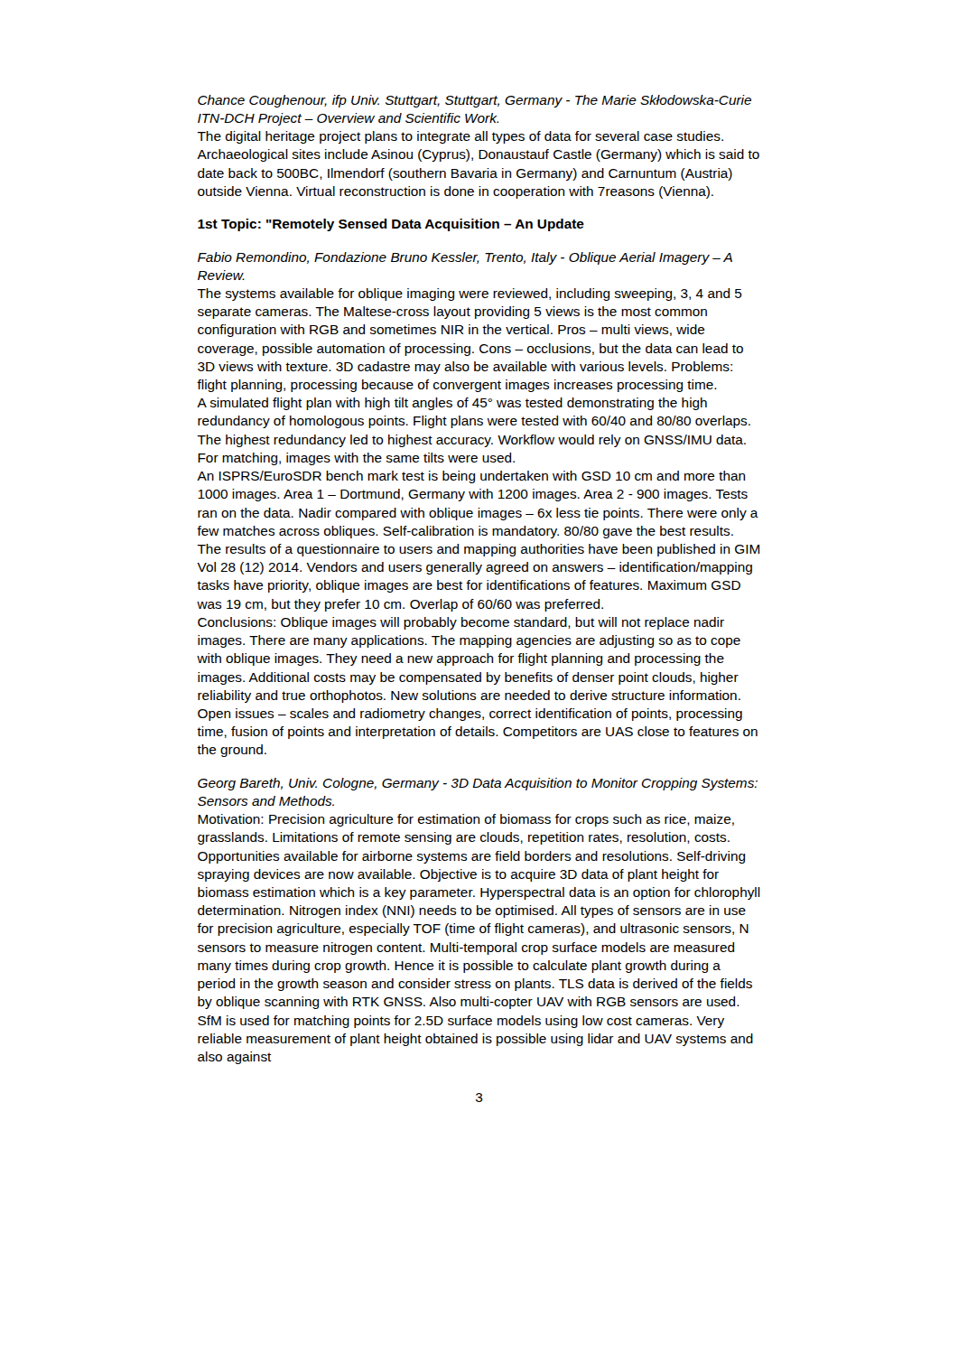Chance Coughenour, ifp Univ. Stuttgart, Stuttgart, Germany - The Marie Skłodowska-Curie ITN-DCH Project – Overview and Scientific Work.
The digital heritage project plans to integrate all types of data for several case studies. Archaeological sites include Asinou (Cyprus), Donaustauf Castle (Germany) which is said to date back to 500BC, Ilmendorf (southern Bavaria in Germany) and Carnuntum (Austria) outside Vienna. Virtual reconstruction is done in cooperation with 7reasons (Vienna).
1st Topic: "Remotely Sensed Data Acquisition – An Update
Fabio Remondino, Fondazione Bruno Kessler, Trento, Italy - Oblique Aerial Imagery – A Review.
The systems available for oblique imaging were reviewed, including sweeping, 3, 4 and 5 separate cameras. The Maltese-cross layout providing 5 views is the most common configuration with RGB and sometimes NIR in the vertical. Pros – multi views, wide coverage, possible automation of processing. Cons – occlusions, but the data can lead to 3D views with texture. 3D cadastre may also be available with various levels. Problems: flight planning, processing because of convergent images increases processing time.
A simulated flight plan with high tilt angles of 45° was tested demonstrating the high redundancy of homologous points. Flight plans were tested with 60/40 and 80/80 overlaps. The highest redundancy led to highest accuracy. Workflow would rely on GNSS/IMU data. For matching, images with the same tilts were used.
An ISPRS/EuroSDR bench mark test is being undertaken with GSD 10 cm and more than 1000 images. Area 1 – Dortmund, Germany with 1200 images. Area 2 - 900 images. Tests ran on the data. Nadir compared with oblique images – 6x less tie points. There were only a few matches across obliques. Self-calibration is mandatory. 80/80 gave the best results. The results of a questionnaire to users and mapping authorities have been published in GIM Vol 28 (12) 2014. Vendors and users generally agreed on answers – identification/mapping tasks have priority, oblique images are best for identifications of features. Maximum GSD was 19 cm, but they prefer 10 cm. Overlap of 60/60 was preferred.
Conclusions: Oblique images will probably become standard, but will not replace nadir images. There are many applications. The mapping agencies are adjusting so as to cope with oblique images. They need a new approach for flight planning and processing the images. Additional costs may be compensated by benefits of denser point clouds, higher reliability and true orthophotos. New solutions are needed to derive structure information.
Open issues – scales and radiometry changes, correct identification of points, processing time, fusion of points and interpretation of details. Competitors are UAS close to features on the ground.
Georg Bareth, Univ. Cologne, Germany - 3D Data Acquisition to Monitor Cropping Systems: Sensors and Methods.
Motivation: Precision agriculture for estimation of biomass for crops such as rice, maize, grasslands. Limitations of remote sensing are clouds, repetition rates, resolution, costs. Opportunities available for airborne systems are field borders and resolutions. Self-driving spraying devices are now available. Objective is to acquire 3D data of plant height for biomass estimation which is a key parameter. Hyperspectral data is an option for chlorophyll determination. Nitrogen index (NNI) needs to be optimised. All types of sensors are in use for precision agriculture, especially TOF (time of flight cameras), and ultrasonic sensors, N sensors to measure nitrogen content. Multi-temporal crop surface models are measured many times during crop growth. Hence it is possible to calculate plant growth during a period in the growth season and consider stress on plants. TLS data is derived of the fields by oblique scanning with RTK GNSS. Also multi-copter UAV with RGB sensors are used. SfM is used for matching points for 2.5D surface models using low cost cameras. Very reliable measurement of plant height obtained is possible using lidar and UAV systems and also against
3